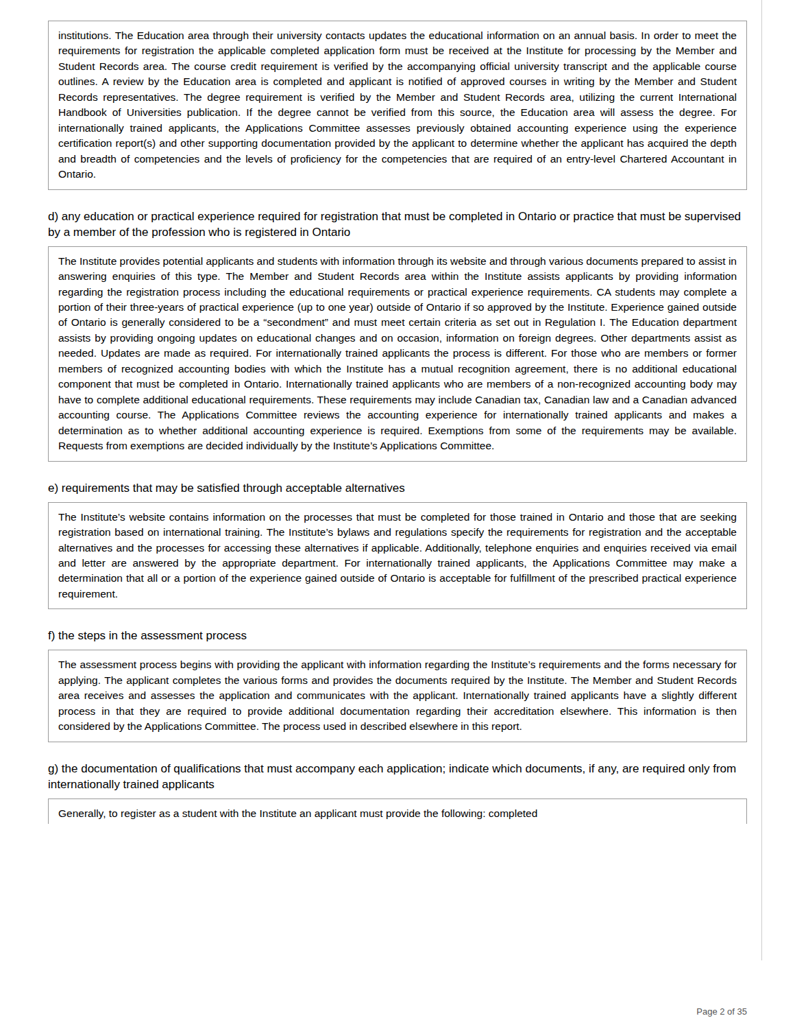institutions. The Education area through their university contacts updates the educational information on an annual basis. In order to meet the requirements for registration the applicable completed application form must be received at the Institute for processing by the Member and Student Records area. The course credit requirement is verified by the accompanying official university transcript and the applicable course outlines. A review by the Education area is completed and applicant is notified of approved courses in writing by the Member and Student Records representatives. The degree requirement is verified by the Member and Student Records area, utilizing the current International Handbook of Universities publication. If the degree cannot be verified from this source, the Education area will assess the degree. For internationally trained applicants, the Applications Committee assesses previously obtained accounting experience using the experience certification report(s) and other supporting documentation provided by the applicant to determine whether the applicant has acquired the depth and breadth of competencies and the levels of proficiency for the competencies that are required of an entry-level Chartered Accountant in Ontario.
d) any education or practical experience required for registration that must be completed in Ontario or practice that must be supervised by a member of the profession who is registered in Ontario
The Institute provides potential applicants and students with information through its website and through various documents prepared to assist in answering enquiries of this type. The Member and Student Records area within the Institute assists applicants by providing information regarding the registration process including the educational requirements or practical experience requirements. CA students may complete a portion of their three-years of practical experience (up to one year) outside of Ontario if so approved by the Institute. Experience gained outside of Ontario is generally considered to be a “secondment” and must meet certain criteria as set out in Regulation I. The Education department assists by providing ongoing updates on educational changes and on occasion, information on foreign degrees. Other departments assist as needed. Updates are made as required. For internationally trained applicants the process is different. For those who are members or former members of recognized accounting bodies with which the Institute has a mutual recognition agreement, there is no additional educational component that must be completed in Ontario. Internationally trained applicants who are members of a non-recognized accounting body may have to complete additional educational requirements. These requirements may include Canadian tax, Canadian law and a Canadian advanced accounting course. The Applications Committee reviews the accounting experience for internationally trained applicants and makes a determination as to whether additional accounting experience is required. Exemptions from some of the requirements may be available. Requests from exemptions are decided individually by the Institute’s Applications Committee.
e) requirements that may be satisfied through acceptable alternatives
The Institute’s website contains information on the processes that must be completed for those trained in Ontario and those that are seeking registration based on international training. The Institute’s bylaws and regulations specify the requirements for registration and the acceptable alternatives and the processes for accessing these alternatives if applicable. Additionally, telephone enquiries and enquiries received via email and letter are answered by the appropriate department. For internationally trained applicants, the Applications Committee may make a determination that all or a portion of the experience gained outside of Ontario is acceptable for fulfillment of the prescribed practical experience requirement.
f) the steps in the assessment process
The assessment process begins with providing the applicant with information regarding the Institute’s requirements and the forms necessary for applying. The applicant completes the various forms and provides the documents required by the Institute. The Member and Student Records area receives and assesses the application and communicates with the applicant. Internationally trained applicants have a slightly different process in that they are required to provide additional documentation regarding their accreditation elsewhere. This information is then considered by the Applications Committee. The process used in described elsewhere in this report.
g) the documentation of qualifications that must accompany each application; indicate which documents, if any, are required only from internationally trained applicants
Generally, to register as a student with the Institute an applicant must provide the following: completed
Page 2 of 35